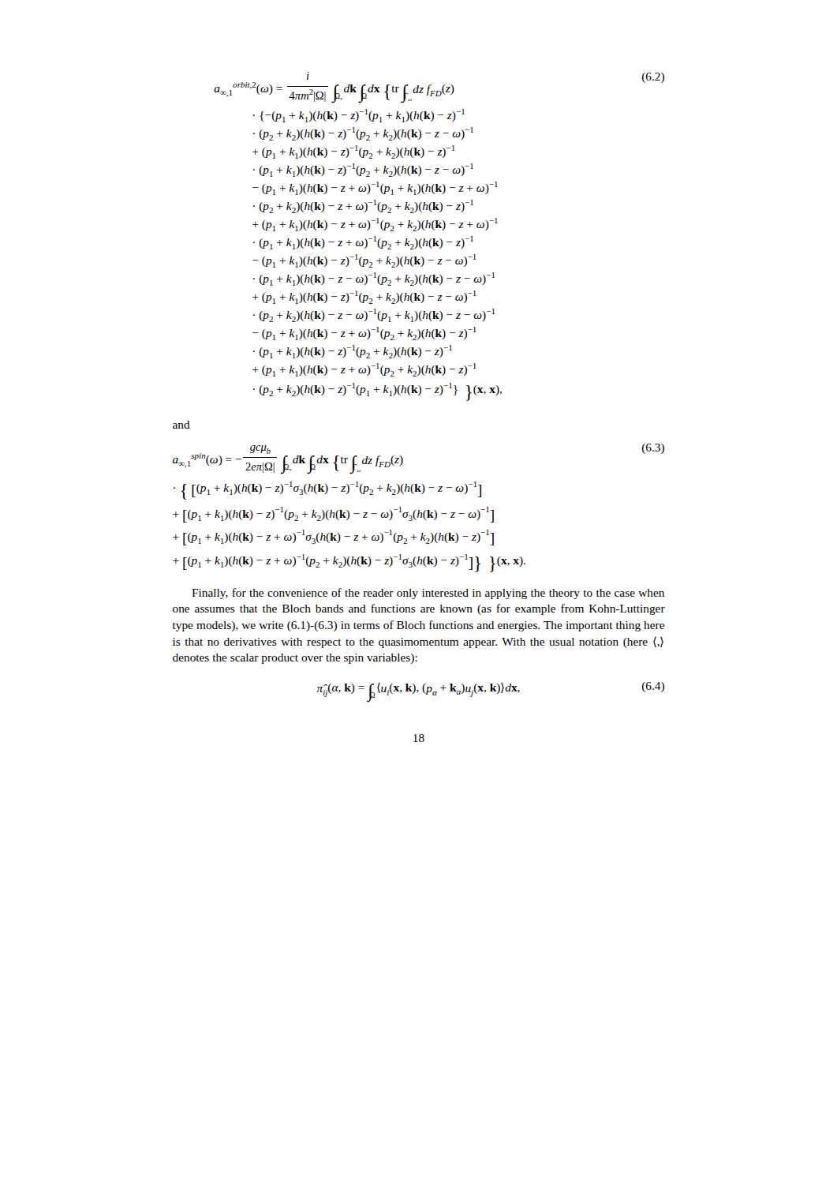(6.2)
a∞,1orbit,2(ω) = i 4πm2|Ω| ∫Ω*dk ∫Ωdx {tr ∫Γω dz fFD(z)
· {−(p1 + k1)(h(k) − z)−1(p1 + k1)(h(k) − z)−1
· (p2 + k2)(h(k) − z)−1(p2 + k2)(h(k) − z − ω)−1
+ (p1 + k1)(h(k) − z)−1(p2 + k2)(h(k) − z)−1
· (p1 + k1)(h(k) − z)−1(p2 + k2)(h(k) − z − ω)−1
− (p1 + k1)(h(k) − z + ω)−1(p1 + k1)(h(k) − z + ω)−1
· (p2 + k2)(h(k) − z + ω)−1(p2 + k2)(h(k) − z)−1
+ (p1 + k1)(h(k) − z + ω)−1(p2 + k2)(h(k) − z + ω)−1
· (p1 + k1)(h(k) − z + ω)−1(p2 + k2)(h(k) − z)−1
− (p1 + k1)(h(k) − z)−1(p2 + k2)(h(k) − z − ω)−1
· (p1 + k1)(h(k) − z − ω)−1(p2 + k2)(h(k) − z − ω)−1
+ (p1 + k1)(h(k) − z)−1(p2 + k2)(h(k) − z − ω)−1
· (p2 + k2)(h(k) − z − ω)−1(p1 + k1)(h(k) − z − ω)−1
− (p1 + k1)(h(k) − z + ω)−1(p2 + k2)(h(k) − z)−1
· (p1 + k1)(h(k) − z)−1(p2 + k2)(h(k) − z)−1
+ (p1 + k1)(h(k) − z + ω)−1(p2 + k2)(h(k) − z)−1
· (p2 + k2)(h(k) − z)−1(p1 + k1)(h(k) − z)−1} }(x, x),
and
(6.3)
a∞,1spin(ω) = −gcμb 2eπ|Ω| ∫Ω*dk ∫Ωdx {tr ∫Γω dz fFD(z)
· { [(p1 + k1)(h(k) − z)−1σ3(h(k) − z)−1(p2 + k2)(h(k) − z − ω)−1]
+ [(p1 + k1)(h(k) − z)−1(p2 + k2)(h(k) − z − ω)−1σ3(h(k) − z − ω)−1]
+ [(p1 + k1)(h(k) − z + ω)−1σ3(h(k) − z + ω)−1(p2 + k2)(h(k) − z)−1]
+ [(p1 + k1)(h(k) − z + ω)−1(p2 + k2)(h(k) − z)−1σ3(h(k) − z)−1]} }(x, x).
Finally, for the convenience of the reader only interested in applying the theory to the case when one assumes that the Bloch bands and functions are known (as for example from Kohn-Luttinger type models), we write (6.1)-(6.3) in terms of Bloch functions and energies. The important thing here is that no derivatives with respect to the quasimomentum appear. With the usual notation (here ⟨,⟩ denotes the scalar product over the spin variables):
(6.4)
π̂ij(α, k) = ∫Ω⟨ui(x, k), (pα + kα)uj(x, k)⟩dx,
18